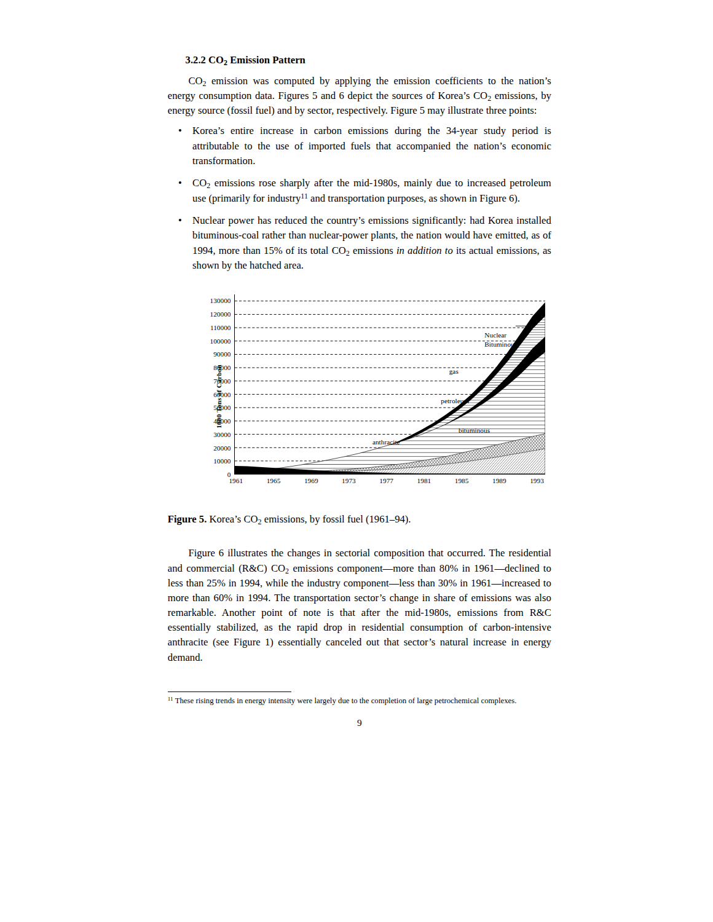3.2.2 CO2 Emission Pattern
CO2 emission was computed by applying the emission coefficients to the nation’s energy consumption data. Figures 5 and 6 depict the sources of Korea’s CO2 emissions, by energy source (fossil fuel) and by sector, respectively. Figure 5 may illustrate three points:
Korea’s entire increase in carbon emissions during the 34-year study period is attributable to the use of imported fuels that accompanied the nation’s economic transformation.
CO2 emissions rose sharply after the mid-1980s, mainly due to increased petroleum use (primarily for industry11 and transportation purposes, as shown in Figure 6).
Nuclear power has reduced the country’s emissions significantly: had Korea installed bituminous-coal rather than nuclear-power plants, the nation would have emitted, as of 1994, more than 15% of its total CO2 emissions in addition to its actual emissions, as shown by the hatched area.
1000 Tons of Carbon
130000 120000 110000 100000 90000 80000 70000 60000 50000 40000 30000 20000 10000 0
1961 1965 1969 1973 1977 1981 1985 1989 1993
Nuclear
Bituminous
gas
petroleum
bituminous
anthracite
wood
Figure 5. Korea’s CO2 emissions, by fossil fuel (1961–94).
Figure 6 illustrates the changes in sectorial composition that occurred. The residential and commercial (R&C) CO2 emissions component—more than 80% in 1961—declined to less than 25% in 1994, while the industry component—less than 30% in 1961—increased to more than 60% in 1994. The transportation sector’s change in share of emissions was also remarkable. Another point of note is that after the mid-1980s, emissions from R&C essentially stabilized, as the rapid drop in residential consumption of carbon-intensive anthracite (see Figure 1) essentially canceled out that sector’s natural increase in energy demand.
11 These rising trends in energy intensity were largely due to the completion of large petrochemical complexes.
9